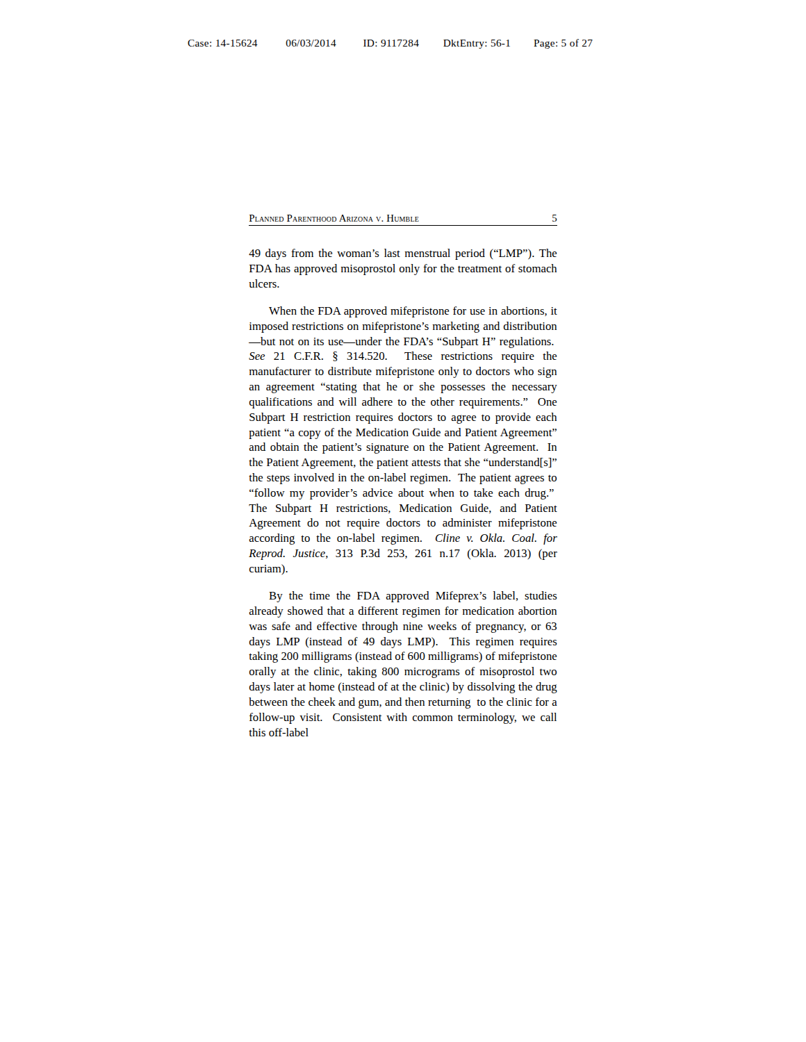Case: 14-15624 06/03/2014 ID: 9117284 DktEntry: 56-1 Page: 5 of 27
Planned Parenthood Arizona v. Humble 5
49 days from the woman’s last menstrual period (“LMP”). The FDA has approved misoprostol only for the treatment of stomach ulcers.
When the FDA approved mifepristone for use in abortions, it imposed restrictions on mifepristone’s marketing and distribution—but not on its use—under the FDA’s “Subpart H” regulations. See 21 C.F.R. § 314.520. These restrictions require the manufacturer to distribute mifepristone only to doctors who sign an agreement “stating that he or she possesses the necessary qualifications and will adhere to the other requirements.” One Subpart H restriction requires doctors to agree to provide each patient “a copy of the Medication Guide and Patient Agreement” and obtain the patient’s signature on the Patient Agreement. In the Patient Agreement, the patient attests that she “understand[s]” the steps involved in the on-label regimen. The patient agrees to “follow my provider’s advice about when to take each drug.” The Subpart H restrictions, Medication Guide, and Patient Agreement do not require doctors to administer mifepristone according to the on-label regimen. Cline v. Okla. Coal. for Reprod. Justice, 313 P.3d 253, 261 n.17 (Okla. 2013) (per curiam).
By the time the FDA approved Mifeprex’s label, studies already showed that a different regimen for medication abortion was safe and effective through nine weeks of pregnancy, or 63 days LMP (instead of 49 days LMP). This regimen requires taking 200 milligrams (instead of 600 milligrams) of mifepristone orally at the clinic, taking 800 micrograms of misoprostol two days later at home (instead of at the clinic) by dissolving the drug between the cheek and gum, and then returning to the clinic for a follow-up visit. Consistent with common terminology, we call this off-label